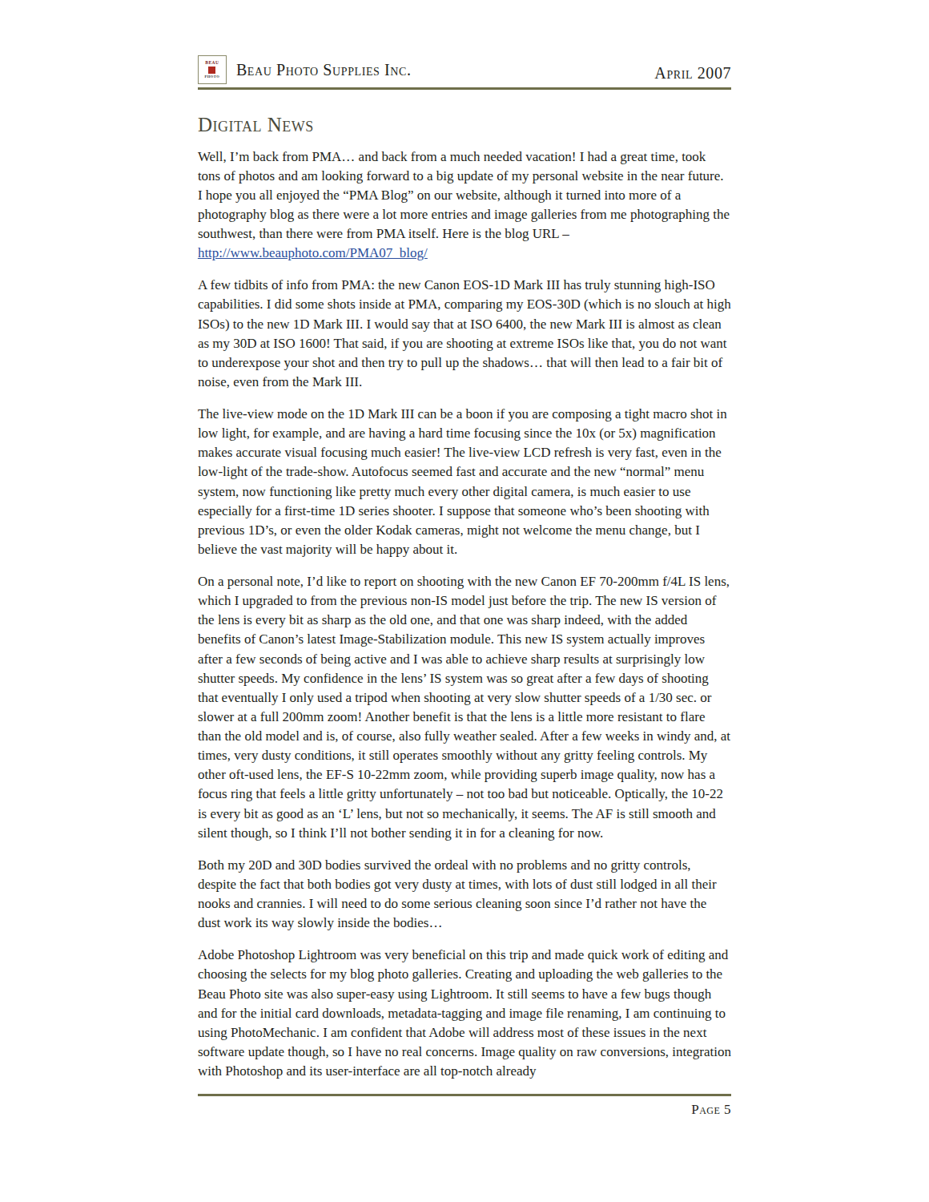BEAU PHOTO
Beau Photo Supplies Inc.
April 2007
Digital News
Well, I’m back from PMA… and back from a much needed vacation! I had a great time, took tons of photos and am looking forward to a big update of my personal website in the near future. I hope you all enjoyed the “PMA Blog” on our website, although it turned into more of a photography blog as there were a lot more entries and image galleries from me photographing the southwest, than there were from PMA itself. Here is the blog URL – http://www.beauphoto.com/PMA07_blog/
A few tidbits of info from PMA: the new Canon EOS-1D Mark III has truly stunning high-ISO capabilities. I did some shots inside at PMA, comparing my EOS-30D (which is no slouch at high ISOs) to the new 1D Mark III. I would say that at ISO 6400, the new Mark III is almost as clean as my 30D at ISO 1600! That said, if you are shooting at extreme ISOs like that, you do not want to underexpose your shot and then try to pull up the shadows… that will then lead to a fair bit of noise, even from the Mark III.
The live-view mode on the 1D Mark III can be a boon if you are composing a tight macro shot in low light, for example, and are having a hard time focusing since the 10x (or 5x) magnification makes accurate visual focusing much easier! The live-view LCD refresh is very fast, even in the low-light of the trade-show. Autofocus seemed fast and accurate and the new “normal” menu system, now functioning like pretty much every other digital camera, is much easier to use especially for a first-time 1D series shooter. I suppose that someone who’s been shooting with previous 1D’s, or even the older Kodak cameras, might not welcome the menu change, but I believe the vast majority will be happy about it.
On a personal note, I’d like to report on shooting with the new Canon EF 70-200mm f/4L IS lens, which I upgraded to from the previous non-IS model just before the trip. The new IS version of the lens is every bit as sharp as the old one, and that one was sharp indeed, with the added benefits of Canon’s latest Image-Stabilization module. This new IS system actually improves after a few seconds of being active and I was able to achieve sharp results at surprisingly low shutter speeds. My confidence in the lens’ IS system was so great after a few days of shooting that eventually I only used a tripod when shooting at very slow shutter speeds of a 1/30 sec. or slower at a full 200mm zoom! Another benefit is that the lens is a little more resistant to flare than the old model and is, of course, also fully weather sealed. After a few weeks in windy and, at times, very dusty conditions, it still operates smoothly without any gritty feeling controls. My other oft-used lens, the EF-S 10-22mm zoom, while providing superb image quality, now has a focus ring that feels a little gritty unfortunately – not too bad but noticeable. Optically, the 10-22 is every bit as good as an ‘L’ lens, but not so mechanically, it seems. The AF is still smooth and silent though, so I think I’ll not bother sending it in for a cleaning for now.
Both my 20D and 30D bodies survived the ordeal with no problems and no gritty controls, despite the fact that both bodies got very dusty at times, with lots of dust still lodged in all their nooks and crannies. I will need to do some serious cleaning soon since I’d rather not have the dust work its way slowly inside the bodies…
Adobe Photoshop Lightroom was very beneficial on this trip and made quick work of editing and choosing the selects for my blog photo galleries. Creating and uploading the web galleries to the Beau Photo site was also super-easy using Lightroom. It still seems to have a few bugs though and for the initial card downloads, metadata-tagging and image file renaming, I am continuing to using PhotoMechanic. I am confident that Adobe will address most of these issues in the next software update though, so I have no real concerns. Image quality on raw conversions, integration with Photoshop and its user-interface are all top-notch already
Page 5